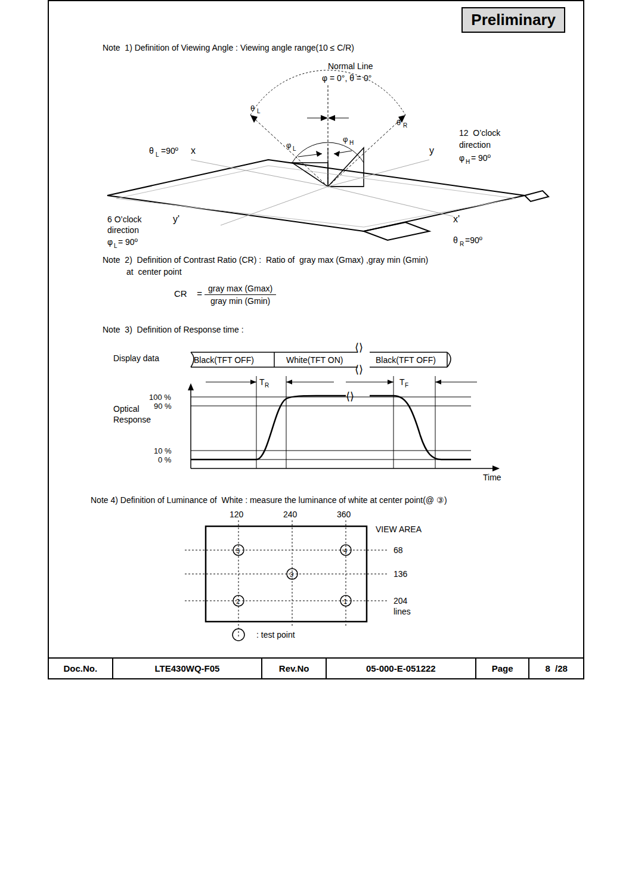Preliminary
Note 1) Definition of Viewing Angle : Viewing angle range(10 ≤ C/R)
Normal Line φ = 0°, θ = 0° θ L θ R φ L φ H θ L =90º x y 12 O’clock direction φ H = 90º 6 O’clock y' direction φ L = 90º x' θ R =90º
Note 2) Definition of Contrast Ratio (CR) : Ratio of gray max (Gmax) ,gray min (Gmin)
at center point
CR =
| gray max (Gmax) |
| gray min (Gmin) |
Note 3) Definition of Response time :
Display data Black(TFT OFF) White(TFT ON) ⟨⟩ ⟨⟩ Black(TFT OFF) Time 100 % 90 % 10 % 0 % Optical Response ⟨⟩ T R T F
Note 4) Definition of Luminance of White : measure the luminance of white at center point(@ ③)
120 240 360 VIEW AREA 68 136 204 lines 5 4 3 2 1 : test point
Doc.No.
LTE430WQ-F05
Rev.No
05-000-E-051222
Page
8 /28